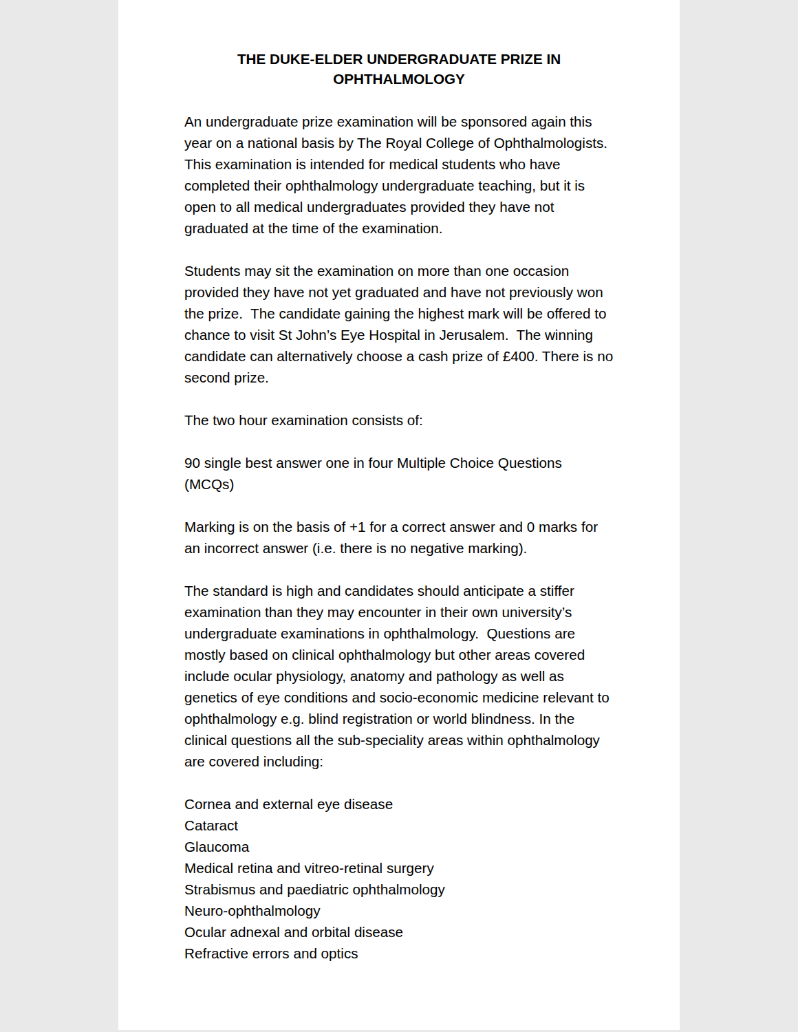THE DUKE-ELDER UNDERGRADUATE PRIZE IN OPHTHALMOLOGY
An undergraduate prize examination will be sponsored again this year on a national basis by The Royal College of Ophthalmologists. This examination is intended for medical students who have completed their ophthalmology undergraduate teaching, but it is open to all medical undergraduates provided they have not graduated at the time of the examination.
Students may sit the examination on more than one occasion provided they have not yet graduated and have not previously won the prize. The candidate gaining the highest mark will be offered to chance to visit St John’s Eye Hospital in Jerusalem. The winning candidate can alternatively choose a cash prize of £400. There is no second prize.
The two hour examination consists of:
90 single best answer one in four Multiple Choice Questions (MCQs)
Marking is on the basis of +1 for a correct answer and 0 marks for an incorrect answer (i.e. there is no negative marking).
The standard is high and candidates should anticipate a stiffer examination than they may encounter in their own university’s undergraduate examinations in ophthalmology. Questions are mostly based on clinical ophthalmology but other areas covered include ocular physiology, anatomy and pathology as well as genetics of eye conditions and socio-economic medicine relevant to ophthalmology e.g. blind registration or world blindness. In the clinical questions all the sub-speciality areas within ophthalmology are covered including:
Cornea and external eye disease
Cataract
Glaucoma
Medical retina and vitreo-retinal surgery
Strabismus and paediatric ophthalmology
Neuro-ophthalmology
Ocular adnexal and orbital disease
Refractive errors and optics